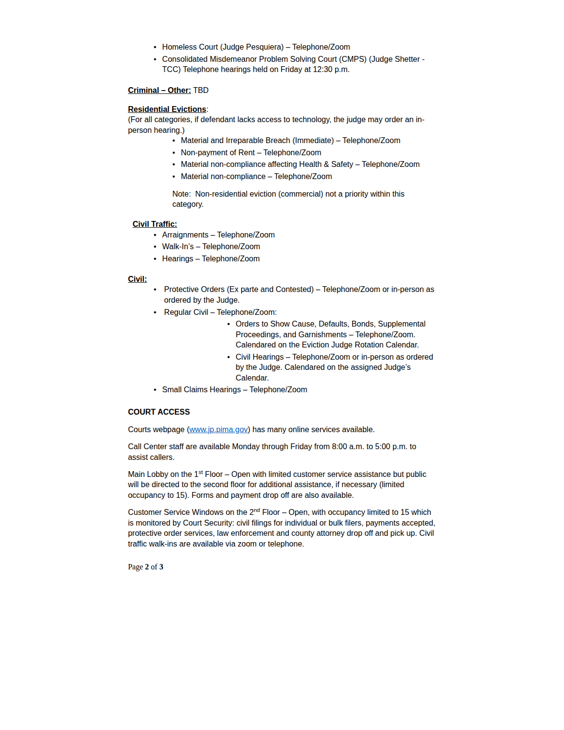Homeless Court (Judge Pesquiera) – Telephone/Zoom
Consolidated Misdemeanor Problem Solving Court (CMPS) (Judge Shetter - TCC) Telephone hearings held on Friday at 12:30 p.m.
Criminal – Other: TBD
Residential Evictions:
(For all categories, if defendant lacks access to technology, the judge may order an in-person hearing.)
Material and Irreparable Breach (Immediate) – Telephone/Zoom
Non-payment of Rent – Telephone/Zoom
Material non-compliance affecting Health & Safety – Telephone/Zoom
Material non-compliance – Telephone/Zoom
Note: Non-residential eviction (commercial) not a priority within this category.
Civil Traffic:
Arraignments – Telephone/Zoom
Walk-In’s – Telephone/Zoom
Hearings – Telephone/Zoom
Civil:
Protective Orders (Ex parte and Contested) – Telephone/Zoom or in-person as ordered by the Judge.
Regular Civil – Telephone/Zoom:
Orders to Show Cause, Defaults, Bonds, Supplemental Proceedings, and Garnishments – Telephone/Zoom. Calendared on the Eviction Judge Rotation Calendar.
Civil Hearings – Telephone/Zoom or in-person as ordered by the Judge. Calendared on the assigned Judge’s Calendar.
Small Claims Hearings – Telephone/Zoom
COURT ACCESS
Courts webpage (www.jp.pima.gov) has many online services available.
Call Center staff are available Monday through Friday from 8:00 a.m. to 5:00 p.m. to assist callers.
Main Lobby on the 1st Floor – Open with limited customer service assistance but public will be directed to the second floor for additional assistance, if necessary (limited occupancy to 15). Forms and payment drop off are also available.
Customer Service Windows on the 2nd Floor – Open, with occupancy limited to 15 which is monitored by Court Security: civil filings for individual or bulk filers, payments accepted, protective order services, law enforcement and county attorney drop off and pick up. Civil traffic walk-ins are available via zoom or telephone.
Page 2 of 3